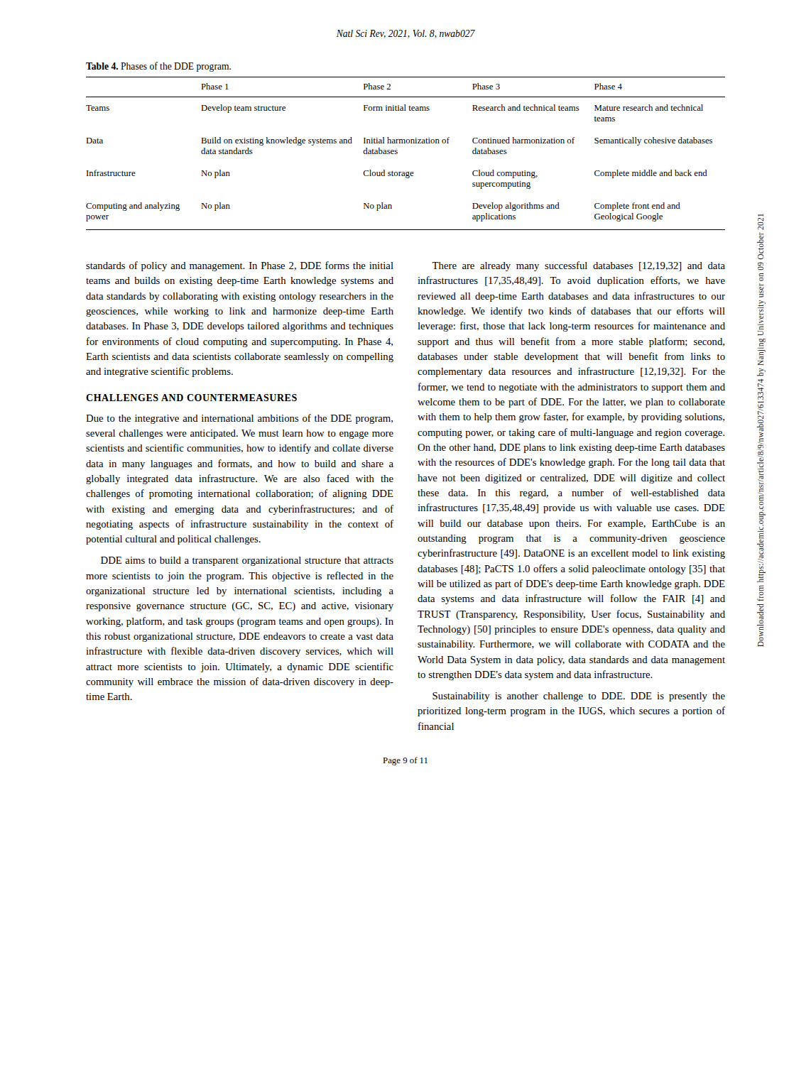Natl Sci Rev, 2021, Vol. 8, nwab027
Table 4. Phases of the DDE program.
| | Phase 1 | Phase 2 | Phase 3 | Phase 4 |
| --- | --- | --- | --- | --- |
| Teams | Develop team structure | Form initial teams | Research and technical teams | Mature research and technical teams |
| Data | Build on existing knowledge systems and data standards | Initial harmonization of databases | Continued harmonization of databases | Semantically cohesive databases |
| Infrastructure | No plan | Cloud storage | Cloud computing, supercomputing | Complete middle and back end |
| Computing and analyzing power | No plan | No plan | Develop algorithms and applications | Complete front end and Geological Google |
standards of policy and management. In Phase 2, DDE forms the initial teams and builds on existing deep-time Earth knowledge systems and data standards by collaborating with existing ontology researchers in the geosciences, while working to link and harmonize deep-time Earth databases. In Phase 3, DDE develops tailored algorithms and techniques for environments of cloud computing and supercomputing. In Phase 4, Earth scientists and data scientists collaborate seamlessly on compelling and integrative scientific problems.
CHALLENGES AND COUNTERMEASURES
Due to the integrative and international ambitions of the DDE program, several challenges were anticipated. We must learn how to engage more scientists and scientific communities, how to identify and collate diverse data in many languages and formats, and how to build and share a globally integrated data infrastructure. We are also faced with the challenges of promoting international collaboration; of aligning DDE with existing and emerging data and cyberinfrastructures; and of negotiating aspects of infrastructure sustainability in the context of potential cultural and political challenges.
DDE aims to build a transparent organizational structure that attracts more scientists to join the program. This objective is reflected in the organizational structure led by international scientists, including a responsive governance structure (GC, SC, EC) and active, visionary working, platform, and task groups (program teams and open groups). In this robust organizational structure, DDE endeavors to create a vast data infrastructure with flexible data-driven discovery services, which will attract more scientists to join. Ultimately, a dynamic DDE scientific community will embrace the mission of data-driven discovery in deep-time Earth.
There are already many successful databases [12,19,32] and data infrastructures [17,35,48,49]. To avoid duplication efforts, we have reviewed all deep-time Earth databases and data infrastructures to our knowledge. We identify two kinds of databases that our efforts will leverage: first, those that lack long-term resources for maintenance and support and thus will benefit from a more stable platform; second, databases under stable development that will benefit from links to complementary data resources and infrastructure [12,19,32]. For the former, we tend to negotiate with the administrators to support them and welcome them to be part of DDE. For the latter, we plan to collaborate with them to help them grow faster, for example, by providing solutions, computing power, or taking care of multi-language and region coverage. On the other hand, DDE plans to link existing deep-time Earth databases with the resources of DDE's knowledge graph. For the long tail data that have not been digitized or centralized, DDE will digitize and collect these data. In this regard, a number of well-established data infrastructures [17,35,48,49] provide us with valuable use cases. DDE will build our database upon theirs. For example, EarthCube is an outstanding program that is a community-driven geoscience cyberinfrastructure [49]. DataONE is an excellent model to link existing databases [48]; PaCTS 1.0 offers a solid paleoclimate ontology [35] that will be utilized as part of DDE's deep-time Earth knowledge graph. DDE data systems and data infrastructure will follow the FAIR [4] and TRUST (Transparency, Responsibility, User focus, Sustainability and Technology) [50] principles to ensure DDE's openness, data quality and sustainability. Furthermore, we will collaborate with CODATA and the World Data System in data policy, data standards and data management to strengthen DDE's data system and data infrastructure.
Sustainability is another challenge to DDE. DDE is presently the prioritized long-term program in the IUGS, which secures a portion of financial
Page 9 of 11
Downloaded from https://academic.oup.com/nsr/article/8/9/nwab027/6133474 by Nanjing University user on 09 October 2021